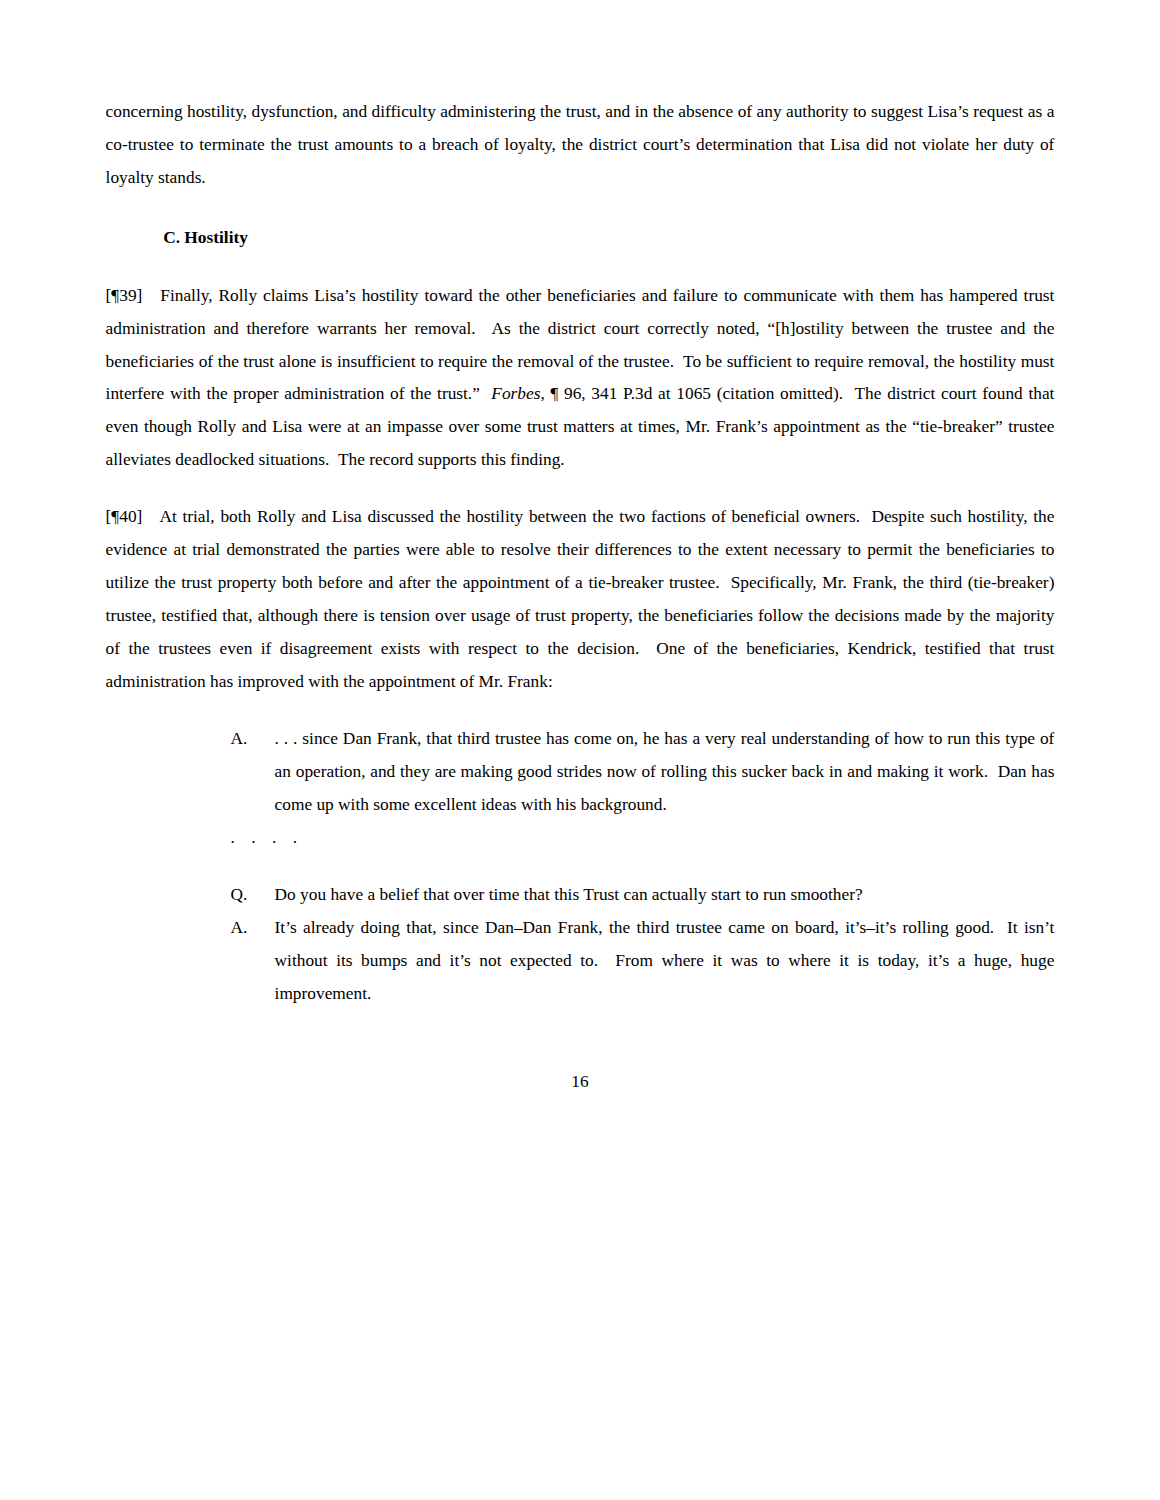concerning hostility, dysfunction, and difficulty administering the trust, and in the absence of any authority to suggest Lisa’s request as a co-trustee to terminate the trust amounts to a breach of loyalty, the district court’s determination that Lisa did not violate her duty of loyalty stands.
C. Hostility
[¶39] Finally, Rolly claims Lisa’s hostility toward the other beneficiaries and failure to communicate with them has hampered trust administration and therefore warrants her removal. As the district court correctly noted, “[h]ostility between the trustee and the beneficiaries of the trust alone is insufficient to require the removal of the trustee. To be sufficient to require removal, the hostility must interfere with the proper administration of the trust.” Forbes, ¶ 96, 341 P.3d at 1065 (citation omitted). The district court found that even though Rolly and Lisa were at an impasse over some trust matters at times, Mr. Frank’s appointment as the “tie-breaker” trustee alleviates deadlocked situations. The record supports this finding.
[¶40] At trial, both Rolly and Lisa discussed the hostility between the two factions of beneficial owners. Despite such hostility, the evidence at trial demonstrated the parties were able to resolve their differences to the extent necessary to permit the beneficiaries to utilize the trust property both before and after the appointment of a tie-breaker trustee. Specifically, Mr. Frank, the third (tie-breaker) trustee, testified that, although there is tension over usage of trust property, the beneficiaries follow the decisions made by the majority of the trustees even if disagreement exists with respect to the decision. One of the beneficiaries, Kendrick, testified that trust administration has improved with the appointment of Mr. Frank:
A.
. . . since Dan Frank, that third trustee has come on, he has a very real understanding of how to run this type of an operation, and they are making good strides now of rolling this sucker back in and making it work. Dan has come up with some excellent ideas with his background.
. . . .
Q.
Do you have a belief that over time that this Trust can actually start to run smoother?
A.
It’s already doing that, since Dan–Dan Frank, the third trustee came on board, it’s–it’s rolling good. It isn’t without its bumps and it’s not expected to. From where it was to where it is today, it’s a huge, huge improvement.
16